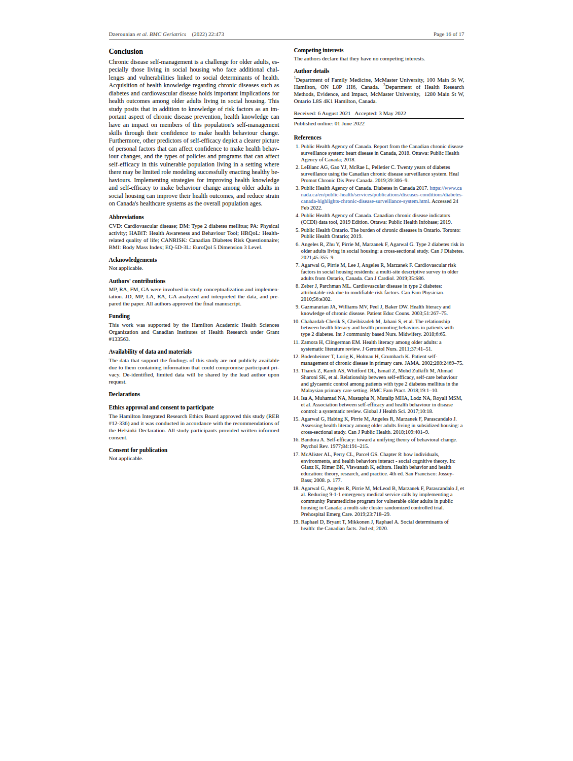Dzerounian et al. BMC Geriatrics (2022) 22:473
Page 16 of 17
Conclusion
Chronic disease self-management is a challenge for older adults, especially those living in social housing who face additional challenges and vulnerabilities linked to social determinants of health. Acquisition of health knowledge regarding chronic diseases such as diabetes and cardiovascular disease holds important implications for health outcomes among older adults living in social housing. This study posits that in addition to knowledge of risk factors as an important aspect of chronic disease prevention, health knowledge can have an impact on members of this population's self-management skills through their confidence to make health behaviour change. Furthermore, other predictors of self-efficacy depict a clearer picture of personal factors that can affect confidence to make health behaviour changes, and the types of policies and programs that can affect self-efficacy in this vulnerable population living in a setting where there may be limited role modeling successfully enacting healthy behaviours. Implementing strategies for improving health knowledge and self-efficacy to make behaviour change among older adults in social housing can improve their health outcomes, and reduce strain on Canada's healthcare systems as the overall population ages.
Abbreviations
CVD: Cardiovascular disease; DM: Type 2 diabetes mellitus; PA: Physical activity; HABiT: Health Awareness and Behaviour Tool; HRQoL: Health-related quality of life; CANRISK: Canadian Diabetes Risk Questionnaire; BMI: Body Mass Index; EQ-5D-3L: EuroQol 5 Dimension 3 Level.
Acknowledgements
Not applicable.
Authors' contributions
MP, RA, FM, GA were involved in study conceptualization and implementation. JD, MP, LA, RA, GA analyzed and interpreted the data, and prepared the paper. All authors approved the final manuscript.
Funding
This work was supported by the Hamilton Academic Health Sciences Organization and Canadian Institutes of Health Research under Grant #133563.
Availability of data and materials
The data that support the findings of this study are not publicly available due to them containing information that could compromise participant privacy. De-identified, limited data will be shared by the lead author upon request.
Declarations
Ethics approval and consent to participate
The Hamilton Integrated Research Ethics Board approved this study (REB #12-336) and it was conducted in accordance with the recommendations of the Helsinki Declaration. All study participants provided written informed consent.
Consent for publication
Not applicable.
Competing interests
The authors declare that they have no competing interests.
Author details
1Department of Family Medicine, McMaster University, 100 Main St W, Hamilton, ON L8P 1H6, Canada. 2Department of Health Research Methods, Evidence, and Impact, McMaster University, 1280 Main St W, Ontario L8S 4K1 Hamilton, Canada.
Received: 6 August 2021 Accepted: 3 May 2022 Published online: 01 June 2022
References
Public Health Agency of Canada. Report from the Canadian chronic disease surveillance system: heart disease in Canada, 2018. Ottawa: Public Health Agency of Canada; 2018.
LeBlanc AG, Gao YJ, McRae L, Pelletier C. Twenty years of diabetes surveillance using the Canadian chronic disease surveillance system. Heal Promot Chronic Dis Prev Canada. 2019;39:306–9.
Public Health Agency of Canada. Diabetes in Canada 2017. https://www.canada.ca/en/public-health/services/publications/diseases-conditions/diabetes-canada-highlights-chronic-disease-surveillance-system.html. Accessed 24 Feb 2022.
Public Health Agency of Canada. Canadian chronic disease indicators (CCDI) data tool, 2019 Edition. Ottawa: Public Health Infobase; 2019.
Public Health Ontario. The burden of chronic diseases in Ontario. Toronto: Public Health Ontario; 2019.
Angeles R, Zhu Y, Pirrie M, Marzanek F, Agarwal G. Type 2 diabetes risk in older adults living in social housing: a cross-sectional study. Can J Diabetes. 2021;45:355–9.
Agarwal G, Pirrie M, Lee J, Angeles R, Marzanek F. Cardiovascular risk factors in social housing residents: a multi-site descriptive survey in older adults from Ontario, Canada. Can J Cardiol. 2019;35:S86.
Zeber J, Parchman ML. Cardiovascular disease in type 2 diabetes: attributable risk due to modifiable risk factors. Can Fam Physician. 2010;56:e302.
Gazmararian JA, Williams MV, Peel J, Baker DW. Health literacy and knowledge of chronic disease. Patient Educ Couns. 2003;51:267–75.
Chahardah-Cherik S, Gheibizadeh M, Jahani S, et al. The relationship between health literacy and health promoting behaviors in patients with type 2 diabetes. Int J community based Nurs. Midwifery. 2018;6:65.
Zamora H, Clingerman EM. Health literacy among older adults: a systematic literature review. J Gerontol Nurs. 2011;37:41–51.
Bodenheimer T, Lorig K, Holman H, Grumbach K. Patient self-management of chronic disease in primary care. JAMA. 2002;288:2469–75.
Tharek Z, Ramli AS, Whitford DL, Ismail Z, Mohd Zulkifli M, Ahmad Sharoni SK, et al. Relationship between self-efficacy, self-care behaviour and glycaemic control among patients with type 2 diabetes mellitus in the Malaysian primary care setting. BMC Fam Pract. 2018;19:1–10.
Isa A, Muhamad NA, Mustapha N, Mutalip MHA, Lodz NA, Royali MSM, et al. Association between self-efficacy and health behaviour in disease control: a systematic review. Global J Health Sci. 2017;10:18.
Agarwal G, Habing K, Pirrie M, Angeles R, Marzanek F, Parascandalo J. Assessing health literacy among older adults living in subsidized housing: a cross-sectional study. Can J Public Health. 2018;109:401–9.
Bandura A. Self-efficacy: toward a unifying theory of behavioral change. Psychol Rev. 1977;84:191–215.
McAlister AL, Perry CL, Parcel GS. Chapter 8: how individuals, environments, and health behaviors interact - social cognitive theory. In: Glanz K, Rimer BK, Viswanath K, editors. Health behavior and health education: theory, research, and practice. 4th ed. San Francisco: Jossey-Bass; 2008. p. 177.
Agarwal G, Angeles R, Pirrie M, McLeod B, Marzanek F, Parascandalo J, et al. Reducing 9-1-1 emergency medical service calls by implementing a community Paramedicine program for vulnerable older adults in public housing in Canada: a multi-site cluster randomized controlled trial. Prehospital Emerg Care. 2019;23:718–29.
Raphael D, Bryant T, Mikkonen J, Raphael A. Social determinants of health: the Canadian facts. 2nd ed; 2020.